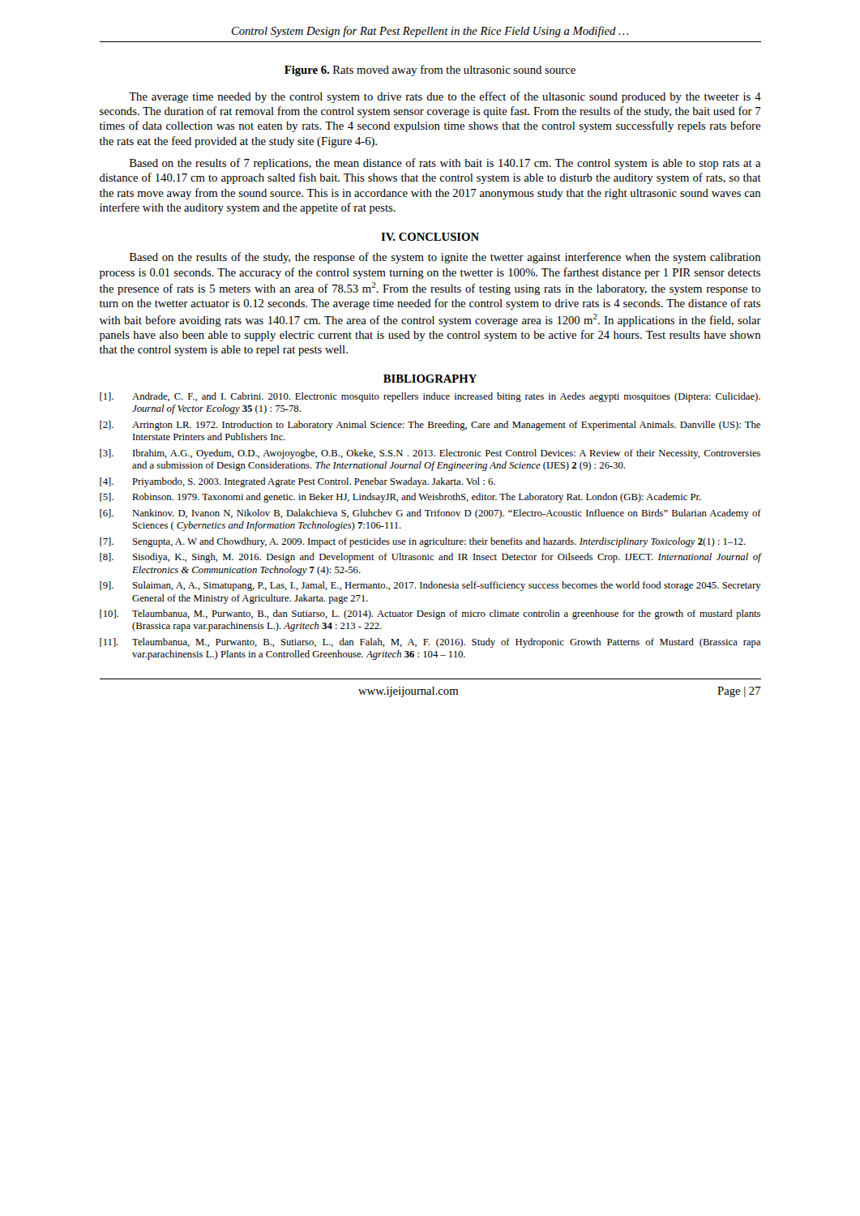Control System Design for Rat Pest Repellent in the Rice Field Using a Modified …
Figure 6. Rats moved away from the ultrasonic sound source
The average time needed by the control system to drive rats due to the effect of the ultasonic sound produced by the tweeter is 4 seconds. The duration of rat removal from the control system sensor coverage is quite fast. From the results of the study, the bait used for 7 times of data collection was not eaten by rats. The 4 second expulsion time shows that the control system successfully repels rats before the rats eat the feed provided at the study site (Figure 4-6).
Based on the results of 7 replications, the mean distance of rats with bait is 140.17 cm. The control system is able to stop rats at a distance of 140.17 cm to approach salted fish bait. This shows that the control system is able to disturb the auditory system of rats, so that the rats move away from the sound source. This is in accordance with the 2017 anonymous study that the right ultrasonic sound waves can interfere with the auditory system and the appetite of rat pests.
IV. Conclusion
Based on the results of the study, the response of the system to ignite the twetter against interference when the system calibration process is 0.01 seconds. The accuracy of the control system turning on the twetter is 100%. The farthest distance per 1 PIR sensor detects the presence of rats is 5 meters with an area of 78.53 m2. From the results of testing using rats in the laboratory, the system response to turn on the twetter actuator is 0.12 seconds. The average time needed for the control system to drive rats is 4 seconds. The distance of rats with bait before avoiding rats was 140.17 cm. The area of the control system coverage area is 1200 m2. In applications in the field, solar panels have also been able to supply electric current that is used by the control system to be active for 24 hours. Test results have shown that the control system is able to repel rat pests well.
BIBLIOGRAPHY
Andrade, C. F., and I. Cabrini. 2010. Electronic mosquito repellers induce increased biting rates in Aedes aegypti mosquitoes (Diptera: Culicidae). Journal of Vector Ecology 35 (1) : 75-78.
Arrington LR. 1972. Introduction to Laboratory Animal Science: The Breeding, Care and Management of Experimental Animals. Danville (US): The Interstate Printers and Publishers Inc.
Ibrahim, A.G., Oyedum, O.D., Awojoyogbe, O.B., Okeke, S.S.N . 2013. Electronic Pest Control Devices: A Review of their Necessity, Controversies and a submission of Design Considerations. The International Journal Of Engineering And Science (IJES) 2 (9) : 26-30.
Priyambodo, S. 2003. Integrated Agrate Pest Control. Penebar Swadaya. Jakarta. Vol : 6.
Robinson. 1979. Taxonomi and genetic. in Beker HJ, LindsayJR, and WeisbrothS, editor. The Laboratory Rat. London (GB): Academic Pr.
Nankinov. D, Ivanon N, Nikolov B, Dalakchieva S, Gluhchev G and Trifonov D (2007). “Electro-Acoustic Influence on Birds” Bularian Academy of Sciences ( Cybernetics and Information Technologies) 7:106-111.
Sengupta, A. W and Chowdhury, A. 2009. Impact of pesticides use in agriculture: their benefits and hazards. Interdisciplinary Toxicology 2(1) : 1–12.
Sisodiya, K., Singh, M. 2016. Design and Development of Ultrasonic and IR Insect Detector for Oilseeds Crop. IJECT. International Journal of Electronics & Communication Technology 7 (4): 52-56.
Sulaiman, A, A., Simatupang, P., Las, I., Jamal, E., Hermanto., 2017. Indonesia self-sufficiency success becomes the world food storage 2045. Secretary General of the Ministry of Agriculture. Jakarta. page 271.
Telaumbanua, M., Purwanto, B., dan Sutiarso, L. (2014). Actuator Design of micro climate controlin a greenhouse for the growth of mustard plants (Brassica rapa var.parachinensis L.). Agritech 34 : 213 - 222.
Telaumbanua, M., Purwanto, B., Sutiarso, L., dan Falah, M, A, F. (2016). Study of Hydroponic Growth Patterns of Mustard (Brassica rapa var.parachinensis L.) Plants in a Controlled Greenhouse. Agritech 36 : 104 – 110.
www.ijeijournal.com
Page | 27